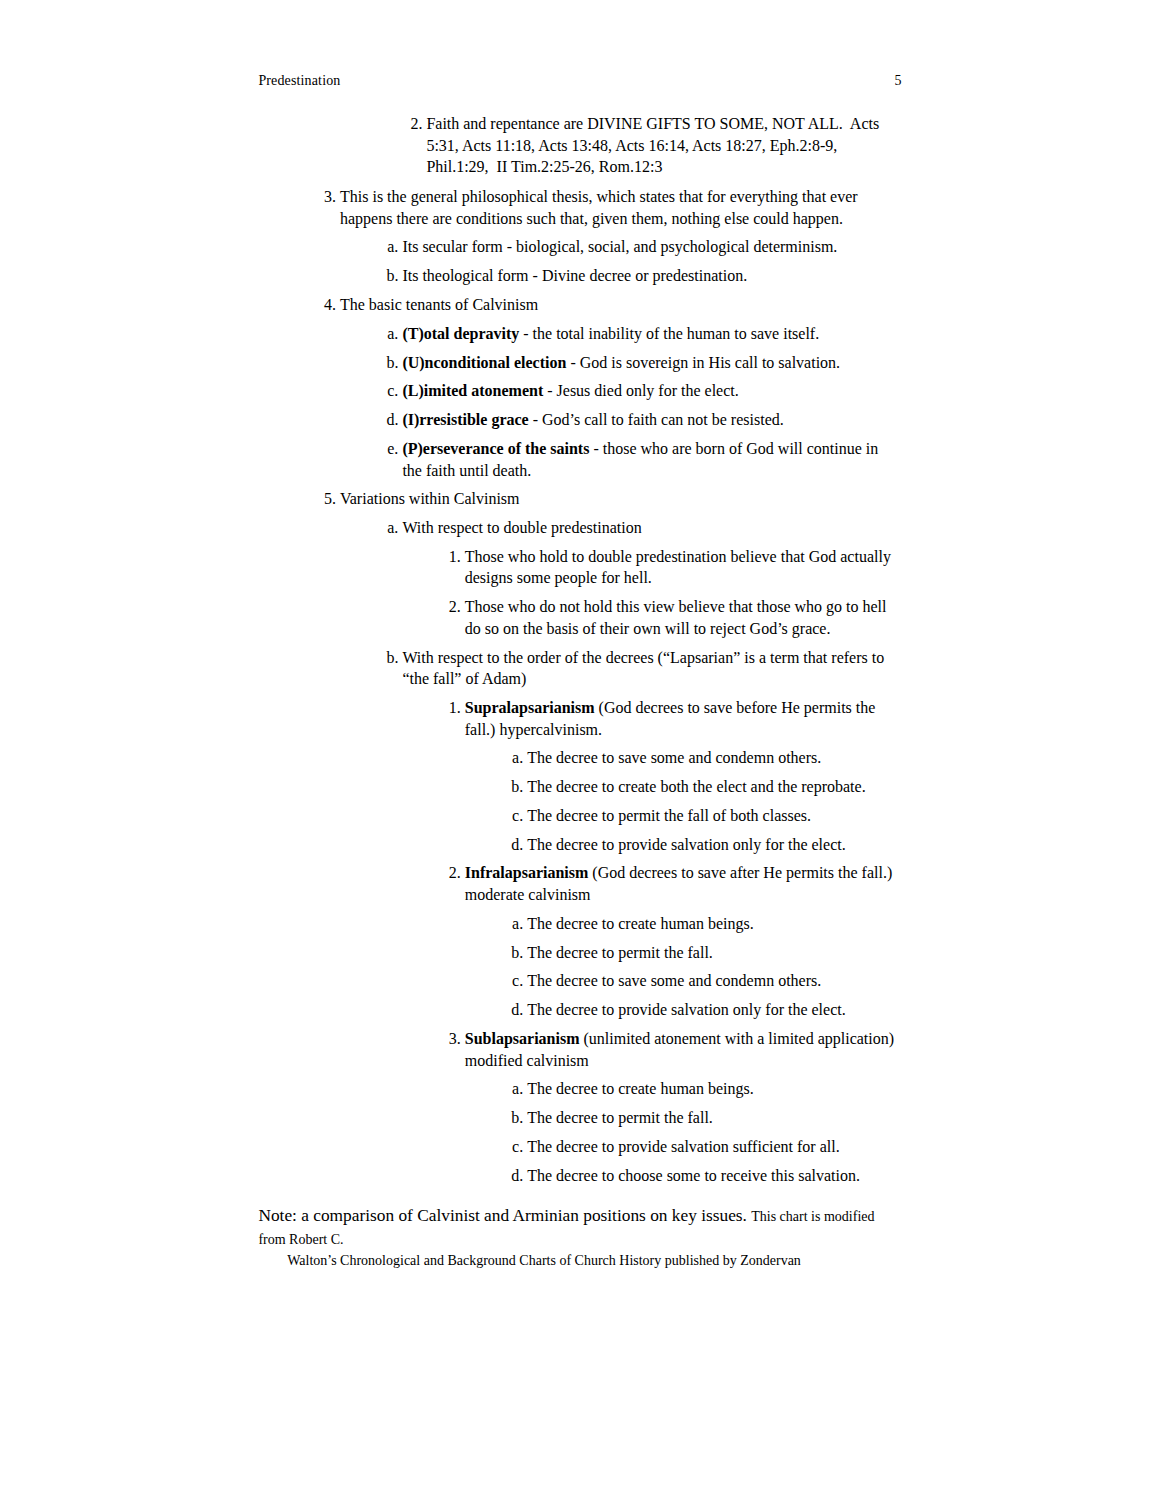Predestination 5
Faith and repentance are DIVINE GIFTS TO SOME, NOT ALL. Acts 5:31, Acts 11:18, Acts 13:48, Acts 16:14, Acts 18:27, Eph.2:8-9, Phil.1:29, II Tim.2:25-26, Rom.12:3
This is the general philosophical thesis, which states that for everything that ever happens there are conditions such that, given them, nothing else could happen.
Its secular form - biological, social, and psychological determinism.
Its theological form - Divine decree or predestination.
The basic tenants of Calvinism
(T)otal depravity - the total inability of the human to save itself.
(U)nconditional election - God is sovereign in His call to salvation.
(L)imited atonement - Jesus died only for the elect.
(I)rresistible grace - God’s call to faith can not be resisted.
(P)erseverance of the saints - those who are born of God will continue in the faith until death.
Variations within Calvinism
With respect to double predestination
Those who hold to double predestination believe that God actually designs some people for hell.
Those who do not hold this view believe that those who go to hell do so on the basis of their own will to reject God’s grace.
With respect to the order of the decrees (“Lapsarian” is a term that refers to “the fall” of Adam)
Supralapsarianism (God decrees to save before He permits the fall.) hypercalvinism.
The decree to save some and condemn others.
The decree to create both the elect and the reprobate.
The decree to permit the fall of both classes.
The decree to provide salvation only for the elect.
Infralapsarianism (God decrees to save after He permits the fall.) moderate calvinism
The decree to create human beings.
The decree to permit the fall.
The decree to save some and condemn others.
The decree to provide salvation only for the elect.
Sublapsarianism (unlimited atonement with a limited application) modified calvinism
The decree to create human beings.
The decree to permit the fall.
The decree to provide salvation sufficient for all.
The decree to choose some to receive this salvation.
Note: a comparison of Calvinist and Arminian positions on key issues. This chart is modified from Robert C. Walton’s Chronological and Background Charts of Church History published by Zondervan